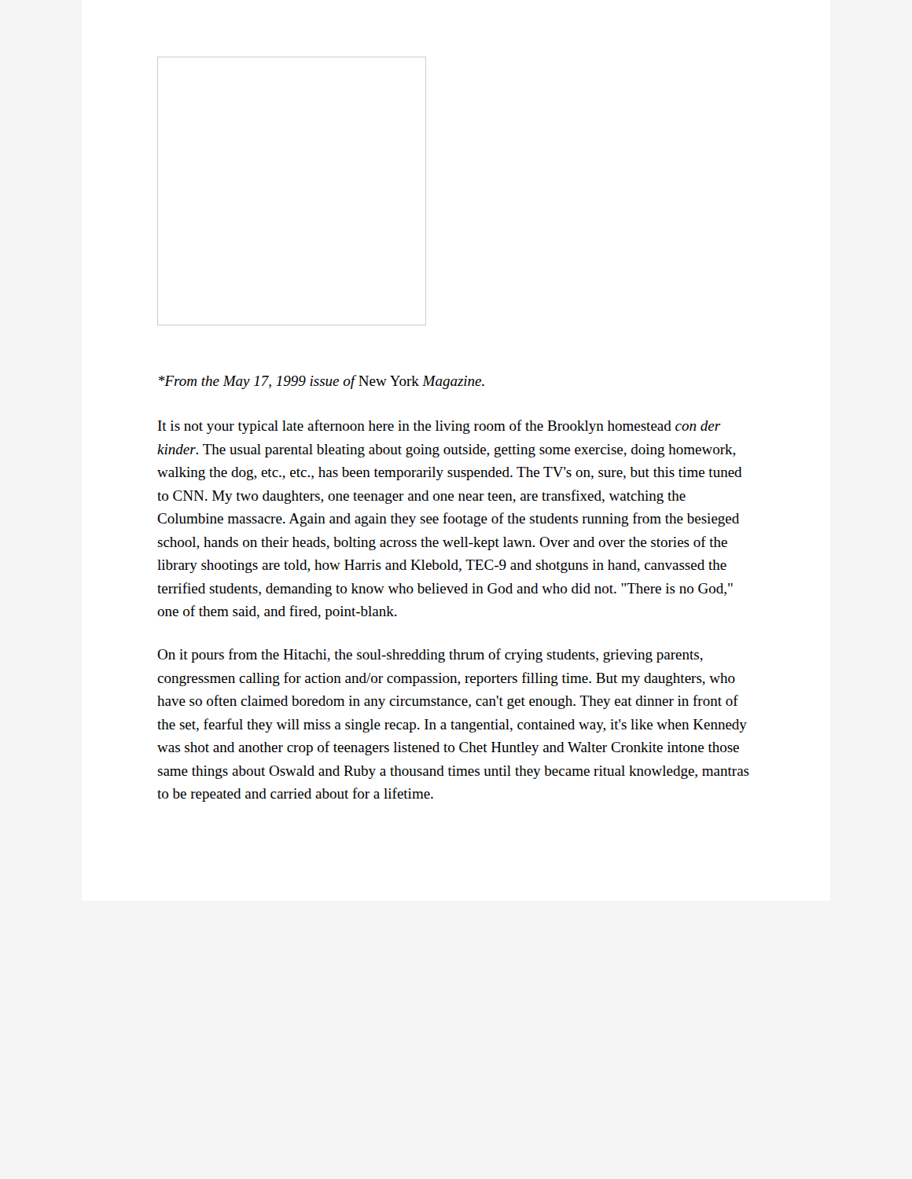*From the May 17, 1999 issue of New York Magazine.
It is not your typical late afternoon here in the living room of the Brooklyn homestead con der kinder. The usual parental bleating about going outside, getting some exercise, doing homework, walking the dog, etc., etc., has been temporarily suspended. The TV's on, sure, but this time tuned to CNN. My two daughters, one teenager and one near teen, are transfixed, watching the Columbine massacre. Again and again they see footage of the students running from the besieged school, hands on their heads, bolting across the well-kept lawn. Over and over the stories of the library shootings are told, how Harris and Klebold, TEC-9 and shotguns in hand, canvassed the terrified students, demanding to know who believed in God and who did not. "There is no God," one of them said, and fired, point-blank.
On it pours from the Hitachi, the soul-shredding thrum of crying students, grieving parents, congressmen calling for action and/or compassion, reporters filling time. But my daughters, who have so often claimed boredom in any circumstance, can't get enough. They eat dinner in front of the set, fearful they will miss a single recap. In a tangential, contained way, it's like when Kennedy was shot and another crop of teenagers listened to Chet Huntley and Walter Cronkite intone those same things about Oswald and Ruby a thousand times until they became ritual knowledge, mantras to be repeated and carried about for a lifetime.